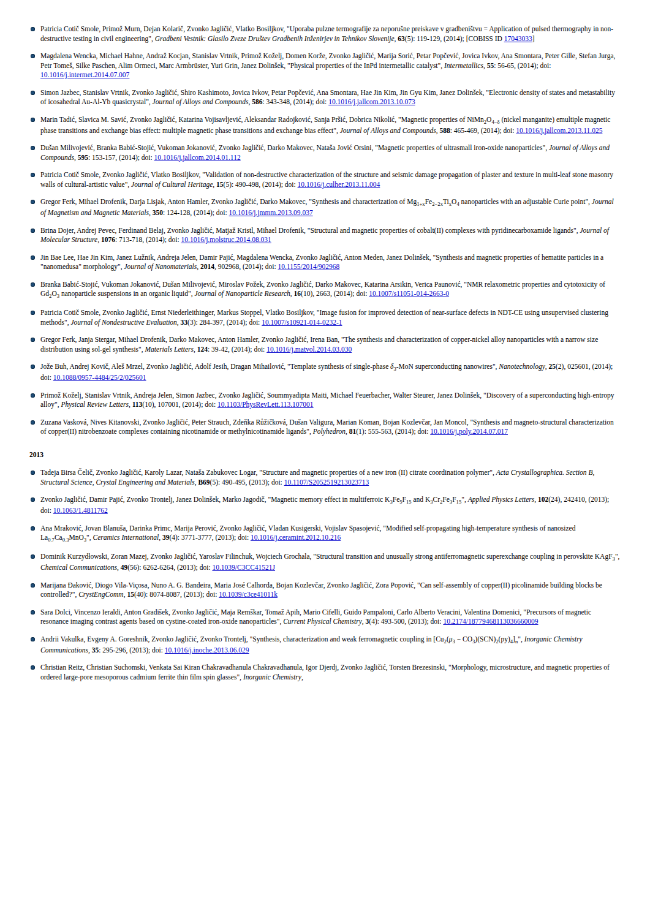Patricia Cotič Smole, Primož Murn, Dejan Kolarič, Zvonko Jagličić, Vlatko Bosiljkov, "Uporaba pulzne termografije za neporušne preiskave v gradbeništvu = Application of pulsed thermography in non-destructive testing in civil engineering", Gradbeni Vestnik: Glasilo Zveze Društev Gradbenih Inženirjev in Tehnikov Slovenije, 63(5): 119-129, (2014); [COBISS ID 17043033]
Magdalena Wencka, Michael Hahne, Andraž Kocjan, Stanislav Vrtnik, Primož Koželj, Domen Korže, Zvonko Jagličić, Marija Sorić, Petar Popčević, Jovica Ivkov, Ana Smontara, Peter Gille, Stefan Jurga, Petr Tomeš, Silke Paschen, Alim Ormeci, Marc Armbrüster, Yuri Grin, Janez Dolinšek, "Physical properties of the InPd intermetallic catalyst", Intermetallics, 55: 56-65, (2014); doi: 10.1016/j.intermet.2014.07.007
Simon Jazbec, Stanislav Vrtnik, Zvonko Jagličić, Shiro Kashimoto, Jovica Ivkov, Petar Popčević, Ana Smontara, Hae Jin Kim, Jin Gyu Kim, Janez Dolinšek, "Electronic density of states and metastability of icosahedral Au-Al-Yb quasicrystal", Journal of Alloys and Compounds, 586: 343-348, (2014); doi: 10.1016/j.jallcom.2013.10.073
Marin Tadić, Slavica M. Savić, Zvonko Jagličić, Katarina Vojisavljević, Aleksandar Radojković, Sanja Pršić, Dobrica Nikolić, "Magnetic properties of NiMn2O4−δ (nickel manganite) emultiple magnetic phase transitions and exchange bias effect: multiple magnetic phase transitions and exchange bias effect", Journal of Alloys and Compounds, 588: 465-469, (2014); doi: 10.1016/j.jallcom.2013.11.025
Dušan Milivojević, Branka Babić-Stojić, Vukoman Jokanović, Zvonko Jagličić, Darko Makovec, Nataša Jović Orsini, "Magnetic properties of ultrasmall iron-oxide nanoparticles", Journal of Alloys and Compounds, 595: 153-157, (2014); doi: 10.1016/j.jallcom.2014.01.112
Patricia Cotič Smole, Zvonko Jagličić, Vlatko Bosiljkov, "Validation of non-destructive characterization of the structure and seismic damage propagation of plaster and texture in multi-leaf stone masonry walls of cultural-artistic value", Journal of Cultural Heritage, 15(5): 490-498, (2014); doi: 10.1016/j.culher.2013.11.004
Gregor Ferk, Mihael Drofenik, Darja Lisjak, Anton Hamler, Zvonko Jagličić, Darko Makovec, "Synthesis and characterization of Mg1+xFe2−2xTixO4 nanoparticles with an adjustable Curie point", Journal of Magnetism and Magnetic Materials, 350: 124-128, (2014); doi: 10.1016/j.jmmm.2013.09.037
Brina Dojer, Andrej Pevec, Ferdinand Belaj, Zvonko Jagličić, Matjaž Kristl, Mihael Drofenik, "Structural and magnetic properties of cobalt(II) complexes with pyridinecarboxamide ligands", Journal of Molecular Structure, 1076: 713-718, (2014); doi: 10.1016/j.molstruc.2014.08.031
Jin Bae Lee, Hae Jin Kim, Janez Lužnik, Andreja Jelen, Damir Pajić, Magdalena Wencka, Zvonko Jagličić, Anton Meden, Janez Dolinšek, "Synthesis and magnetic properties of hematite particles in a "nanomedusa" morphology", Journal of Nanomaterials, 2014, 902968, (2014); doi: 10.1155/2014/902968
Branka Babić-Stojić, Vukoman Jokanović, Dušan Milivojević, Miroslav Požek, Zvonko Jagličić, Darko Makovec, Katarina Arsikin, Verica Paunović, "NMR relaxometric properties and cytotoxicity of Gd2O3 nanoparticle suspensions in an organic liquid", Journal of Nanoparticle Research, 16(10), 2663, (2014); doi: 10.1007/s11051-014-2663-0
Patricia Cotič Smole, Zvonko Jagličić, Ernst Niederleithinger, Markus Stoppel, Vlatko Bosiljkov, "Image fusion for improved detection of near-surface defects in NDT-CE using unsupervised clustering methods", Journal of Nondestructive Evaluation, 33(3): 284-397, (2014); doi: 10.1007/s10921-014-0232-1
Gregor Ferk, Janja Stergar, Mihael Drofenik, Darko Makovec, Anton Hamler, Zvonko Jagličić, Irena Ban, "The synthesis and characterization of copper-nickel alloy nanoparticles with a narrow size distribution using sol-gel synthesis", Materials Letters, 124: 39-42, (2014); doi: 10.1016/j.matvol.2014.03.030
Jože Buh, Andrej Kovič, Aleš Mrzel, Zvonko Jagličić, Adolf Jesih, Dragan Mihailović, "Template synthesis of single-phase δ3-MoN superconducting nanowires", Nanotechnology, 25(2), 025601, (2014); doi: 10.1088/0957-4484/25/2/025601
Primož Koželj, Stanislav Vrtnik, Andreja Jelen, Simon Jazbec, Zvonko Jagličić, Soummyadipta Maiti, Michael Feuerbacher, Walter Steurer, Janez Dolinšek, "Discovery of a superconducting high-entropy alloy", Physical Review Letters, 113(10), 107001, (2014); doi: 10.1103/PhysRevLett.113.107001
Zuzana Vasková, Nives Kitanovski, Zvonko Jagličić, Peter Strauch, Zdeňka Růžičková, Dušan Valigura, Marian Koman, Bojan Kozlevčar, Jan Moncol, "Synthesis and magneto-structural characterization of copper(II) nitrobenzoate complexes containing nicotinamide or methylnicotinamide ligands", Polyhedron, 81(1): 555-563, (2014); doi: 10.1016/j.poly.2014.07.017
2013
Tadeja Birsa Čelič, Zvonko Jagličić, Karoly Lazar, Nataša Zabukovec Logar, "Structure and magnetic properties of a new iron (II) citrate coordination polymer", Acta Crystallographica. Section B, Structural Science, Crystal Engineering and Materials, B69(5): 490-495, (2013); doi: 10.1107/S2052519213023713
Zvonko Jagličić, Damir Pajić, Zvonko Trontelj, Janez Dolinšek, Marko Jagodič, "Magnetic memory effect in multiferroic K3Fe5F15 and K3Cr2Fe3F15", Applied Physics Letters, 102(24), 242410, (2013); doi: 10.1063/1.4811762
Ana Mraković, Jovan Blanuša, Darinka Primc, Marija Perović, Zvonko Jagličić, Vladan Kusigerski, Vojislav Spasojević, "Modified self-propagating high-temperature synthesis of nanosized La0.7Ca0.3MnO3", Ceramics International, 39(4): 3771-3777, (2013); doi: 10.1016/j.ceramint.2012.10.216
Dominik Kurzydłowski, Zoran Mazej, Zvonko Jagličić, Yaroslav Filinchuk, Wojciech Grochala, "Structural transition and unusually strong antiferromagnetic superexchange coupling in perovskite KAgF3", Chemical Communications, 49(56): 6262-6264, (2013); doi: 10.1039/C3CC41521J
Marijana Đaković, Diogo Vila-Viçosa, Nuno A. G. Bandeira, Maria José Calhorda, Bojan Kozlevčar, Zvonko Jagličić, Zora Popović, "Can self-assembly of copper(II) picolinamide building blocks be controlled?", CrystEngComm, 15(40): 8074-8087, (2013); doi: 10.1039/c3ce41011k
Sara Dolci, Vincenzo Ieraldi, Anton Gradišek, Zvonko Jagličić, Maja Remškar, Tomaž Apih, Mario Cifelli, Guido Pampaloni, Carlo Alberto Veracini, Valentina Domenici, "Precursors of magnetic resonance imaging contrast agents based on cystine-coated iron-oxide nanoparticles", Current Physical Chemistry, 3(4): 493-500, (2013); doi: 10.2174/18779468113036660009
Andrii Vakulka, Evgeny A. Goreshnik, Zvonko Jagličić, Zvonko Trontelj, "Synthesis, characterization and weak ferromagnetic coupling in [Cu2(μ3 − CO3)(SCN)2(py)4]n", Inorganic Chemistry Communications, 35: 295-296, (2013); doi: 10.1016/j.inoche.2013.06.029
Christian Reitz, Christian Suchomski, Venkata Sai Kiran Chakravadhanula Chakravadhanula, Igor Djerdj, Zvonko Jagličić, Torsten Brezesinski, "Morphology, microstructure, and magnetic properties of ordered large-pore mesoporous cadmium ferrite thin film spin glasses", Inorganic Chemistry,